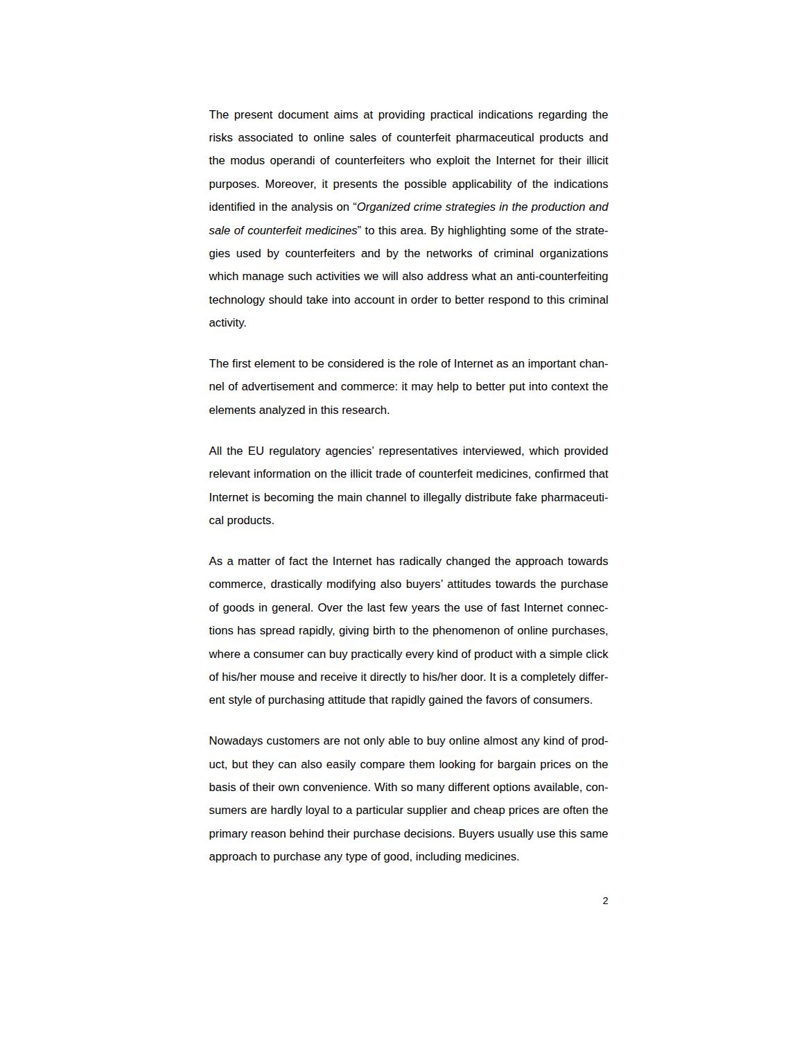The present document aims at providing practical indications regarding the risks associated to online sales of counterfeit pharmaceutical products and the modus operandi of counterfeiters who exploit the Internet for their illicit purposes. Moreover, it presents the possible applicability of the indications identified in the analysis on “Organized crime strategies in the production and sale of counterfeit medicines” to this area. By highlighting some of the strategies used by counterfeiters and by the networks of criminal organizations which manage such activities we will also address what an anti-counterfeiting technology should take into account in order to better respond to this criminal activity.
The first element to be considered is the role of Internet as an important channel of advertisement and commerce: it may help to better put into context the elements analyzed in this research.
All the EU regulatory agencies’ representatives interviewed, which provided relevant information on the illicit trade of counterfeit medicines, confirmed that Internet is becoming the main channel to illegally distribute fake pharmaceutical products.
As a matter of fact the Internet has radically changed the approach towards commerce, drastically modifying also buyers’ attitudes towards the purchase of goods in general. Over the last few years the use of fast Internet connections has spread rapidly, giving birth to the phenomenon of online purchases, where a consumer can buy practically every kind of product with a simple click of his/her mouse and receive it directly to his/her door. It is a completely different style of purchasing attitude that rapidly gained the favors of consumers.
Nowadays customers are not only able to buy online almost any kind of product, but they can also easily compare them looking for bargain prices on the basis of their own convenience. With so many different options available, consumers are hardly loyal to a particular supplier and cheap prices are often the primary reason behind their purchase decisions. Buyers usually use this same approach to purchase any type of good, including medicines.
2